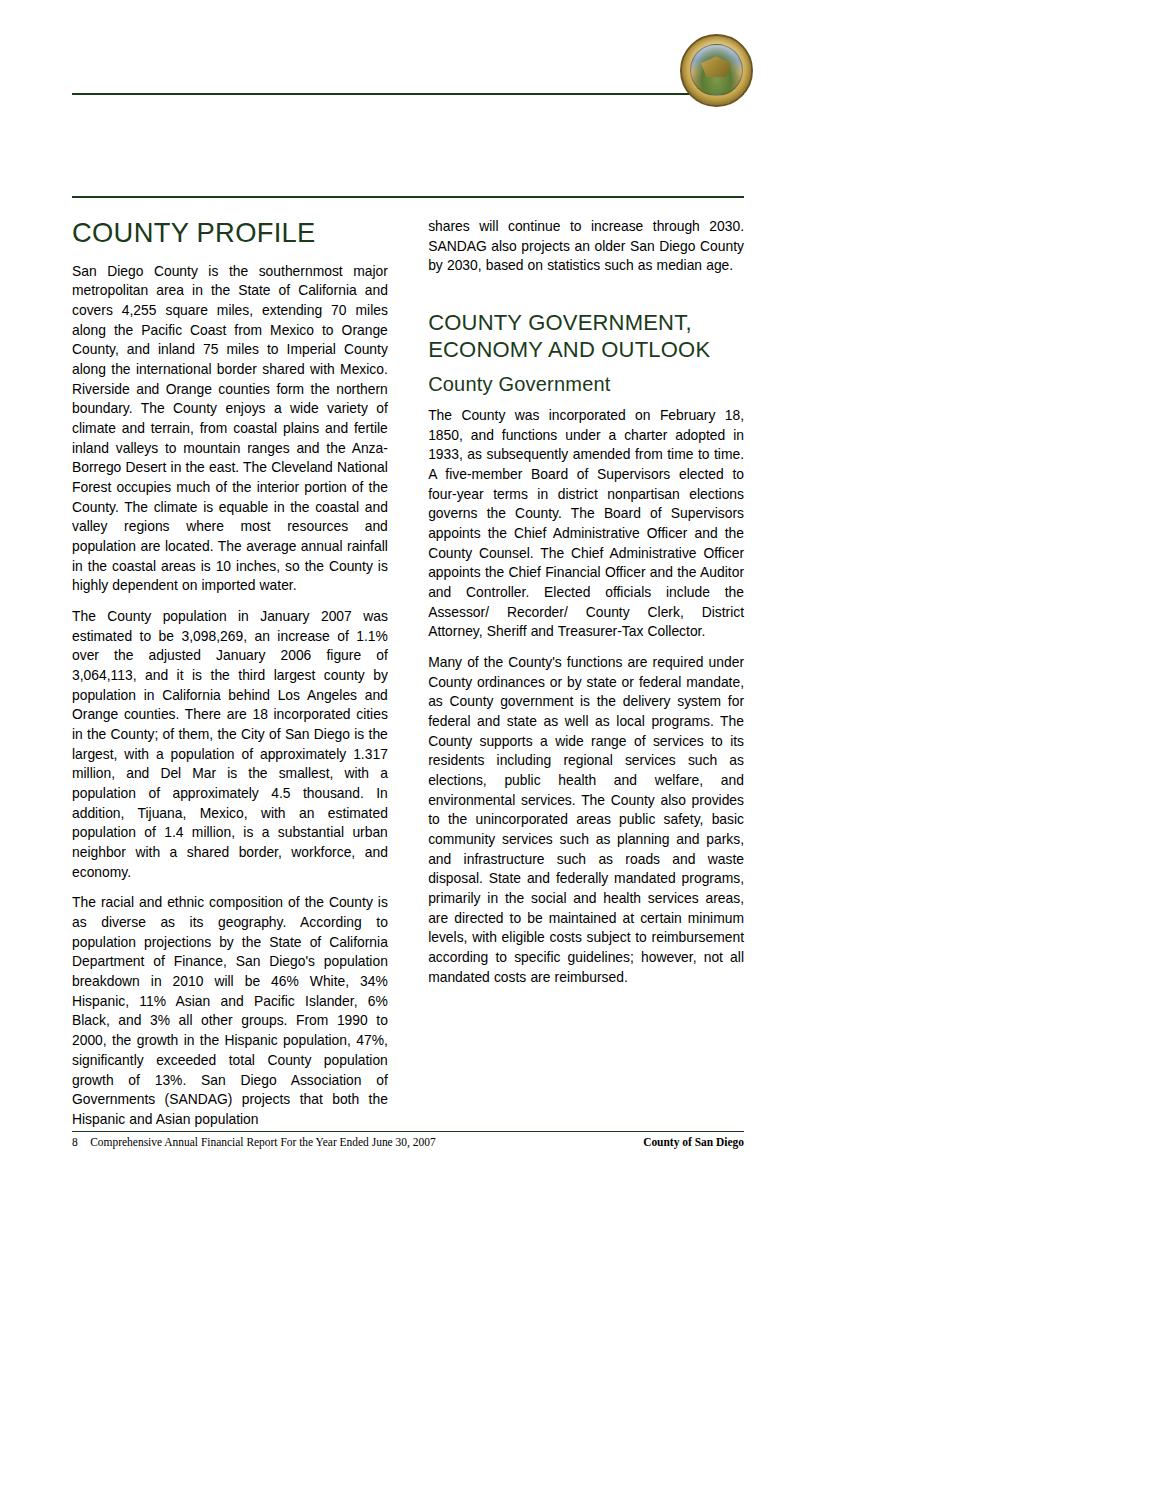COUNTY PROFILE
San Diego County is the southernmost major metropolitan area in the State of California and covers 4,255 square miles, extending 70 miles along the Pacific Coast from Mexico to Orange County, and inland 75 miles to Imperial County along the international border shared with Mexico. Riverside and Orange counties form the northern boundary. The County enjoys a wide variety of climate and terrain, from coastal plains and fertile inland valleys to mountain ranges and the Anza-Borrego Desert in the east. The Cleveland National Forest occupies much of the interior portion of the County. The climate is equable in the coastal and valley regions where most resources and population are located. The average annual rainfall in the coastal areas is 10 inches, so the County is highly dependent on imported water.
The County population in January 2007 was estimated to be 3,098,269, an increase of 1.1% over the adjusted January 2006 figure of 3,064,113, and it is the third largest county by population in California behind Los Angeles and Orange counties. There are 18 incorporated cities in the County; of them, the City of San Diego is the largest, with a population of approximately 1.317 million, and Del Mar is the smallest, with a population of approximately 4.5 thousand. In addition, Tijuana, Mexico, with an estimated population of 1.4 million, is a substantial urban neighbor with a shared border, workforce, and economy.
The racial and ethnic composition of the County is as diverse as its geography. According to population projections by the State of California Department of Finance, San Diego's population breakdown in 2010 will be 46% White, 34% Hispanic, 11% Asian and Pacific Islander, 6% Black, and 3% all other groups. From 1990 to 2000, the growth in the Hispanic population, 47%, significantly exceeded total County population growth of 13%. San Diego Association of Governments (SANDAG) projects that both the Hispanic and Asian population
shares will continue to increase through 2030. SANDAG also projects an older San Diego County by 2030, based on statistics such as median age.
COUNTY GOVERNMENT,
ECONOMY AND OUTLOOK
County Government
The County was incorporated on February 18, 1850, and functions under a charter adopted in 1933, as subsequently amended from time to time. A five-member Board of Supervisors elected to four-year terms in district nonpartisan elections governs the County. The Board of Supervisors appoints the Chief Administrative Officer and the County Counsel. The Chief Administrative Officer appoints the Chief Financial Officer and the Auditor and Controller. Elected officials include the Assessor/ Recorder/ County Clerk, District Attorney, Sheriff and Treasurer-Tax Collector.
Many of the County's functions are required under County ordinances or by state or federal mandate, as County government is the delivery system for federal and state as well as local programs. The County supports a wide range of services to its residents including regional services such as elections, public health and welfare, and environmental services. The County also provides to the unincorporated areas public safety, basic community services such as planning and parks, and infrastructure such as roads and waste disposal. State and federally mandated programs, primarily in the social and health services areas, are directed to be maintained at certain minimum levels, with eligible costs subject to reimbursement according to specific guidelines; however, not all mandated costs are reimbursed.
8 Comprehensive Annual Financial Report For the Year Ended June 30, 2007 County of San Diego